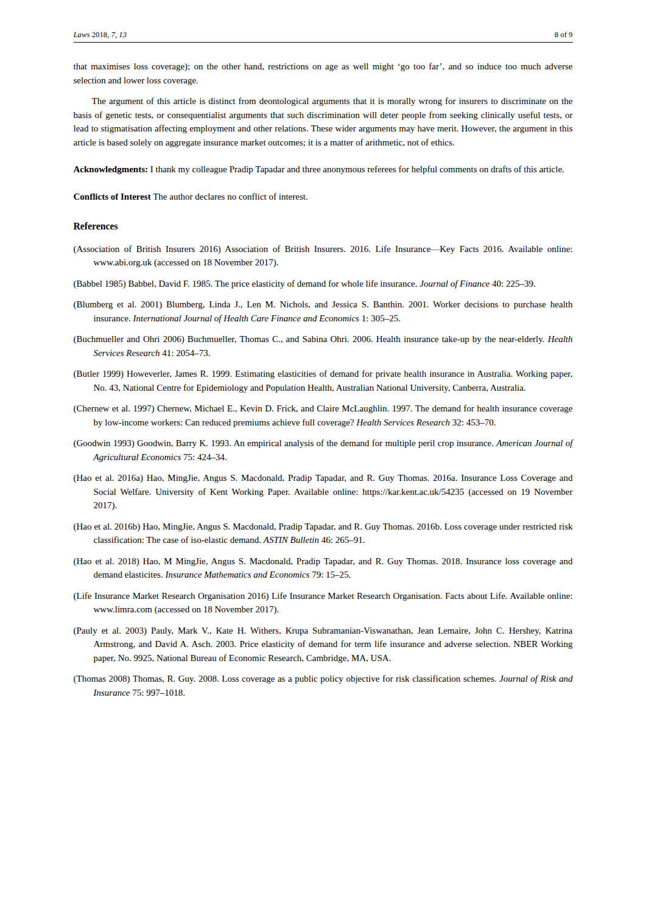Laws 2018, 7, 13 8 of 9
that maximises loss coverage); on the other hand, restrictions on age as well might ‘go too far’, and so induce too much adverse selection and lower loss coverage.
The argument of this article is distinct from deontological arguments that it is morally wrong for insurers to discriminate on the basis of genetic tests, or consequentialist arguments that such discrimination will deter people from seeking clinically useful tests, or lead to stigmatisation affecting employment and other relations. These wider arguments may have merit. However, the argument in this article is based solely on aggregate insurance market outcomes; it is a matter of arithmetic, not of ethics.
Acknowledgments: I thank my colleague Pradip Tapadar and three anonymous referees for helpful comments on drafts of this article.
Conflicts of Interest The author declares no conflict of interest.
References
(Association of British Insurers 2016) Association of British Insurers. 2016. Life Insurance—Key Facts 2016. Available online: www.abi.org.uk (accessed on 18 November 2017).
(Babbel 1985) Babbel, David F. 1985. The price elasticity of demand for whole life insurance. Journal of Finance 40: 225–39.
(Blumberg et al. 2001) Blumberg, Linda J., Len M. Nichols, and Jessica S. Banthin. 2001. Worker decisions to purchase health insurance. International Journal of Health Care Finance and Economics 1: 305–25.
(Buchmueller and Ohri 2006) Buchmueller, Thomas C., and Sabina Ohri. 2006. Health insurance take-up by the near-elderly. Health Services Research 41: 2054–73.
(Butler 1999) Howeverler, James R. 1999. Estimating elasticities of demand for private health insurance in Australia. Working paper, No. 43, National Centre for Epidemiology and Population Health, Australian National University, Canberra, Australia.
(Chernew et al. 1997) Chernew, Michael E., Kevin D. Frick, and Claire McLaughlin. 1997. The demand for health insurance coverage by low-income workers: Can reduced premiums achieve full coverage? Health Services Research 32: 453–70.
(Goodwin 1993) Goodwin, Barry K. 1993. An empirical analysis of the demand for multiple peril crop insurance. American Journal of Agricultural Economics 75: 424–34.
(Hao et al. 2016a) Hao, MingJie, Angus S. Macdonald, Pradip Tapadar, and R. Guy Thomas. 2016a. Insurance Loss Coverage and Social Welfare. University of Kent Working Paper. Available online: https://kar.kent.ac.uk/54235 (accessed on 19 November 2017).
(Hao et al. 2016b) Hao, MingJie, Angus S. Macdonald, Pradip Tapadar, and R. Guy Thomas. 2016b. Loss coverage under restricted risk classification: The case of iso-elastic demand. ASTIN Bulletin 46: 265–91.
(Hao et al. 2018) Hao, M MingJie, Angus S. Macdonald, Pradip Tapadar, and R. Guy Thomas. 2018. Insurance loss coverage and demand elasticites. Insurance Mathematics and Economics 79: 15–25.
(Life Insurance Market Research Organisation 2016) Life Insurance Market Research Organisation. Facts about Life. Available online: www.limra.com (accessed on 18 November 2017).
(Pauly et al. 2003) Pauly, Mark V., Kate H. Withers, Krupa Subramanian-Viswanathan, Jean Lemaire, John C. Hershey, Katrina Armstrong, and David A. Asch. 2003. Price elasticity of demand for term life insurance and adverse selection. NBER Working paper, No. 9925, National Bureau of Economic Research, Cambridge, MA, USA.
(Thomas 2008) Thomas, R. Guy. 2008. Loss coverage as a public policy objective for risk classification schemes. Journal of Risk and Insurance 75: 997–1018.